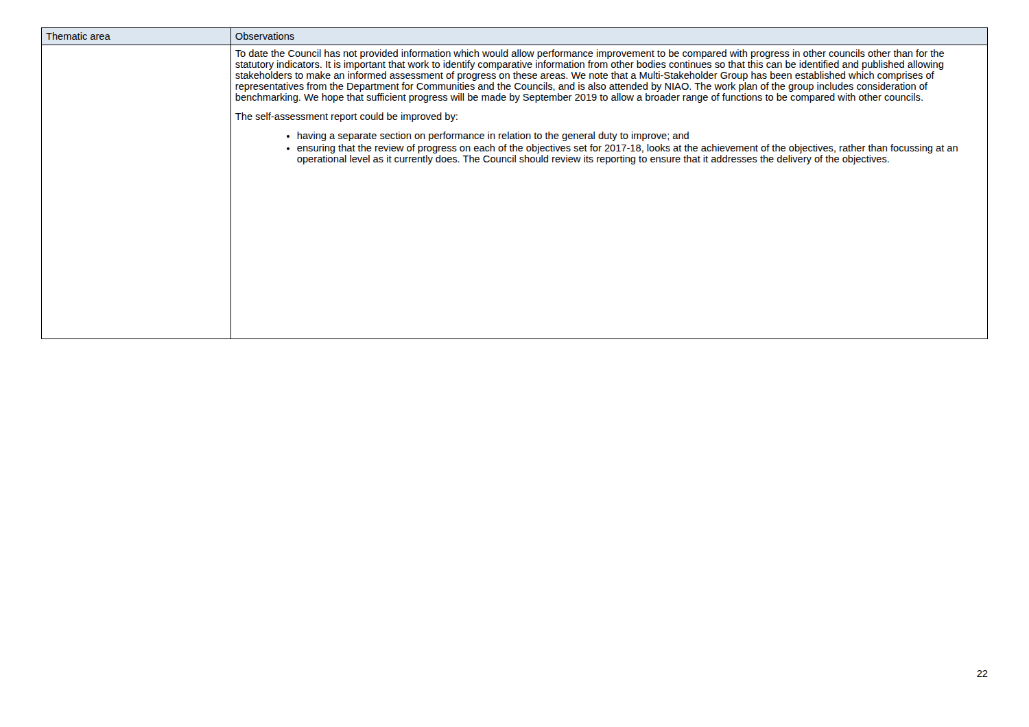| Thematic area | Observations |
| --- | --- |
| | To date the Council has not provided information which would allow performance improvement to be compared with progress in other councils other than for the statutory indicators. It is important that work to identify comparative information from other bodies continues so that this can be identified and published allowing stakeholders to make an informed assessment of progress on these areas. We note that a Multi-Stakeholder Group has been established which comprises of representatives from the Department for Communities and the Councils, and is also attended by NIAO. The work plan of the group includes consideration of benchmarking. We hope that sufficient progress will be made by September 2019 to allow a broader range of functions to be compared with other councils. The self-assessment report could be improved by: having a separate section on performance in relation to the general duty to improve; and ensuring that the review of progress on each of the objectives set for 2017-18, looks at the achievement of the objectives, rather than focussing at an operational level as it currently does. The Council should review its reporting to ensure that it addresses the delivery of the objectives. |
22